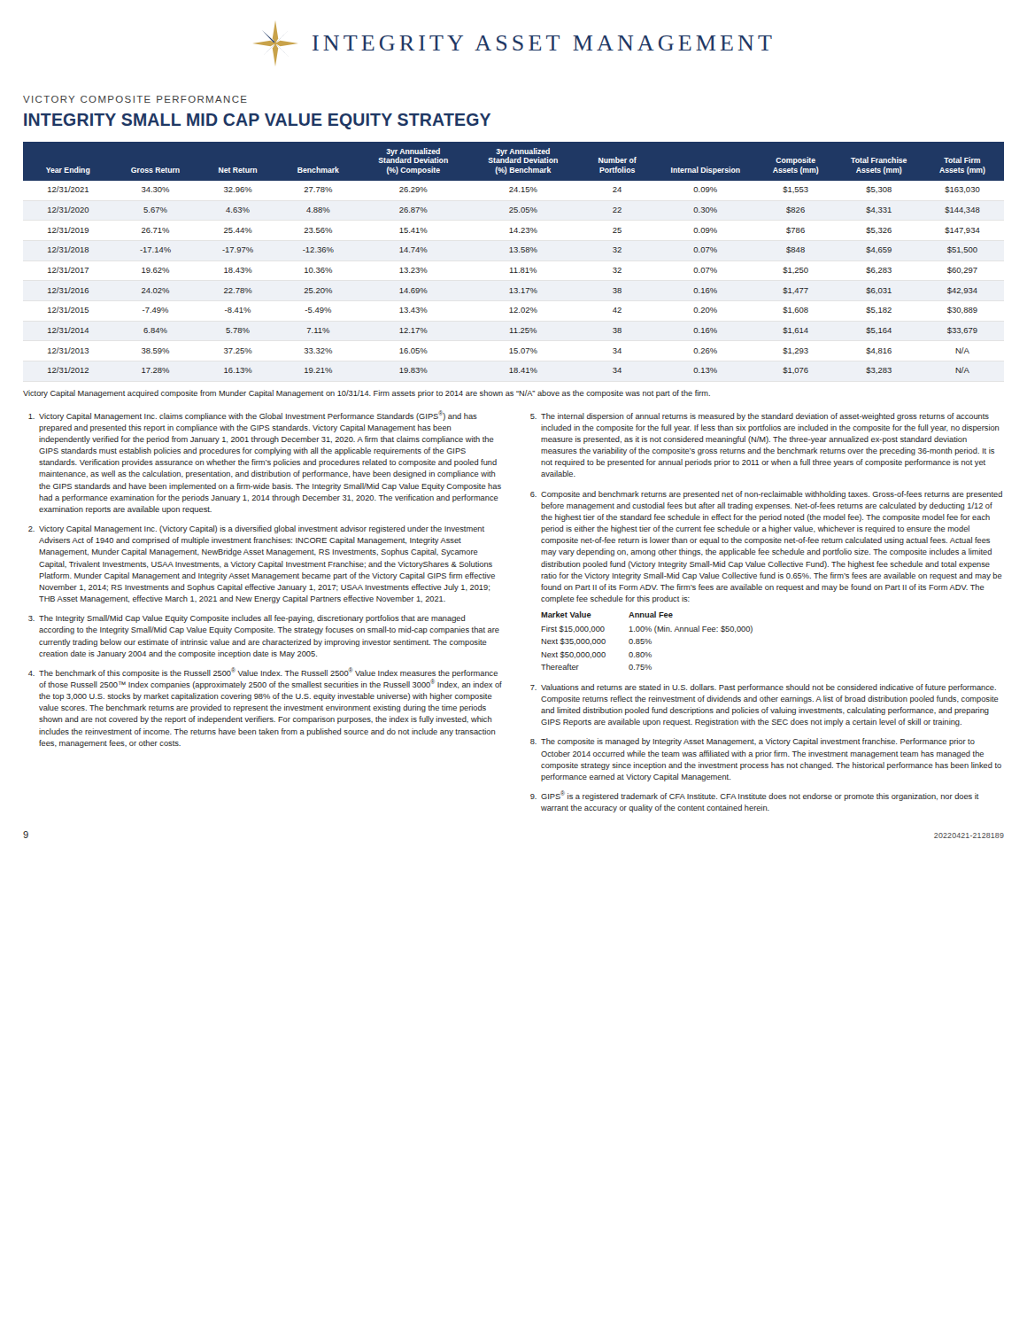INTEGRITY ASSET MANAGEMENT
VICTORY COMPOSITE PERFORMANCE
INTEGRITY SMALL MID CAP VALUE EQUITY STRATEGY
| Year Ending | Gross Return | Net Return | Benchmark | 3yr Annualized Standard Deviation (%) Composite | 3yr Annualized Standard Deviation (%) Benchmark | Number of Portfolios | Internal Dispersion | Composite Assets (mm) | Total Franchise Assets (mm) | Total Firm Assets (mm) |
| --- | --- | --- | --- | --- | --- | --- | --- | --- | --- | --- |
| 12/31/2021 | 34.30% | 32.96% | 27.78% | 26.29% | 24.15% | 24 | 0.09% | $1,553 | $5,308 | $163,030 |
| 12/31/2020 | 5.67% | 4.63% | 4.88% | 26.87% | 25.05% | 22 | 0.30% | $826 | $4,331 | $144,348 |
| 12/31/2019 | 26.71% | 25.44% | 23.56% | 15.41% | 14.23% | 25 | 0.09% | $786 | $5,326 | $147,934 |
| 12/31/2018 | -17.14% | -17.97% | -12.36% | 14.74% | 13.58% | 32 | 0.07% | $848 | $4,659 | $51,500 |
| 12/31/2017 | 19.62% | 18.43% | 10.36% | 13.23% | 11.81% | 32 | 0.07% | $1,250 | $6,283 | $60,297 |
| 12/31/2016 | 24.02% | 22.78% | 25.20% | 14.69% | 13.17% | 38 | 0.16% | $1,477 | $6,031 | $42,934 |
| 12/31/2015 | -7.49% | -8.41% | -5.49% | 13.43% | 12.02% | 42 | 0.20% | $1,608 | $5,182 | $30,889 |
| 12/31/2014 | 6.84% | 5.78% | 7.11% | 12.17% | 11.25% | 38 | 0.16% | $1,614 | $5,164 | $33,679 |
| 12/31/2013 | 38.59% | 37.25% | 33.32% | 16.05% | 15.07% | 34 | 0.26% | $1,293 | $4,816 | N/A |
| 12/31/2012 | 17.28% | 16.13% | 19.21% | 19.83% | 18.41% | 34 | 0.13% | $1,076 | $3,283 | N/A |
Victory Capital Management acquired composite from Munder Capital Management on 10/31/14. Firm assets prior to 2014 are shown as “N/A” above as the composite was not part of the firm.
Victory Capital Management Inc. claims compliance with the Global Investment Performance Standards (GIPS®) and has prepared and presented this report in compliance with the GIPS standards. Victory Capital Management has been independently verified for the period from January 1, 2001 through December 31, 2020. A firm that claims compliance with the GIPS standards must establish policies and procedures for complying with all the applicable requirements of the GIPS standards. Verification provides assurance on whether the firm’s policies and procedures related to composite and pooled fund maintenance, as well as the calculation, presentation, and distribution of performance, have been designed in compliance with the GIPS standards and have been implemented on a firm-wide basis. The Integrity Small/Mid Cap Value Equity Composite has had a performance examination for the periods January 1, 2014 through December 31, 2020. The verification and performance examination reports are available upon request.
Victory Capital Management Inc. (Victory Capital) is a diversified global investment advisor registered under the Investment Advisers Act of 1940 and comprised of multiple investment franchises: INCORE Capital Management, Integrity Asset Management, Munder Capital Management, NewBridge Asset Management, RS Investments, Sophus Capital, Sycamore Capital, Trivalent Investments, USAA Investments, a Victory Capital Investment Franchise; and the VictoryShares & Solutions Platform. Munder Capital Management and Integrity Asset Management became part of the Victory Capital GIPS firm effective November 1, 2014; RS Investments and Sophus Capital effective January 1, 2017; USAA Investments effective July 1, 2019; THB Asset Management, effective March 1, 2021 and New Energy Capital Partners effective November 1, 2021.
The Integrity Small/Mid Cap Value Equity Composite includes all fee-paying, discretionary portfolios that are managed according to the Integrity Small/Mid Cap Value Equity Composite. The strategy focuses on small-to mid-cap companies that are currently trading below our estimate of intrinsic value and are characterized by improving investor sentiment. The composite creation date is January 2004 and the composite inception date is May 2005.
The benchmark of this composite is the Russell 2500® Value Index. The Russell 2500® Value Index measures the performance of those Russell 2500™ Index companies (approximately 2500 of the smallest securities in the Russell 3000® Index, an index of the top 3,000 U.S. stocks by market capitalization covering 98% of the U.S. equity investable universe) with higher composite value scores. The benchmark returns are provided to represent the investment environment existing during the time periods shown and are not covered by the report of independent verifiers. For comparison purposes, the index is fully invested, which includes the reinvestment of income. The returns have been taken from a published source and do not include any transaction fees, management fees, or other costs.
The internal dispersion of annual returns is measured by the standard deviation of asset-weighted gross returns of accounts included in the composite for the full year. If less than six portfolios are included in the composite for the full year, no dispersion measure is presented, as it is not considered meaningful (N/M). The three-year annualized ex-post standard deviation measures the variability of the composite’s gross returns and the benchmark returns over the preceding 36-month period. It is not required to be presented for annual periods prior to 2011 or when a full three years of composite performance is not yet available.
Composite and benchmark returns are presented net of non-reclaimable withholding taxes. Gross-of-fees returns are presented before management and custodial fees but after all trading expenses. Net-of-fees returns are calculated by deducting 1/12 of the highest tier of the standard fee schedule in effect for the period noted (the model fee). The composite model fee for each period is either the highest tier of the current fee schedule or a higher value, whichever is required to ensure the model composite net-of-fee return is lower than or equal to the composite net-of-fee return calculated using actual fees. Actual fees may vary depending on, among other things, the applicable fee schedule and portfolio size. The composite includes a limited distribution pooled fund (Victory Integrity Small-Mid Cap Value Collective Fund). The highest fee schedule and total expense ratio for the Victory Integrity Small-Mid Cap Value Collective fund is 0.65%. The firm’s fees are available on request and may be found on Part II of its Form ADV. The firm’s fees are available on request and may be found on Part II of its Form ADV. The complete fee schedule for this product is:
| Market Value | Annual Fee |
| --- | --- |
| First $15,000,000 | 1.00% (Min. Annual Fee: $50,000) |
| Next $35,000,000 | 0.85% |
| Next $50,000,000 | 0.80% |
| Thereafter | 0.75% |
Valuations and returns are stated in U.S. dollars. Past performance should not be considered indicative of future performance. Composite returns reflect the reinvestment of dividends and other earnings. A list of broad distribution pooled funds, composite and limited distribution pooled fund descriptions and policies of valuing investments, calculating performance, and preparing GIPS Reports are available upon request. Registration with the SEC does not imply a certain level of skill or training.
The composite is managed by Integrity Asset Management, a Victory Capital investment franchise. Performance prior to October 2014 occurred while the team was affiliated with a prior firm. The investment management team has managed the composite strategy since inception and the investment process has not changed. The historical performance has been linked to performance earned at Victory Capital Management.
GIPS® is a registered trademark of CFA Institute. CFA Institute does not endorse or promote this organization, nor does it warrant the accuracy or quality of the content contained herein.
9
20220421-2128189